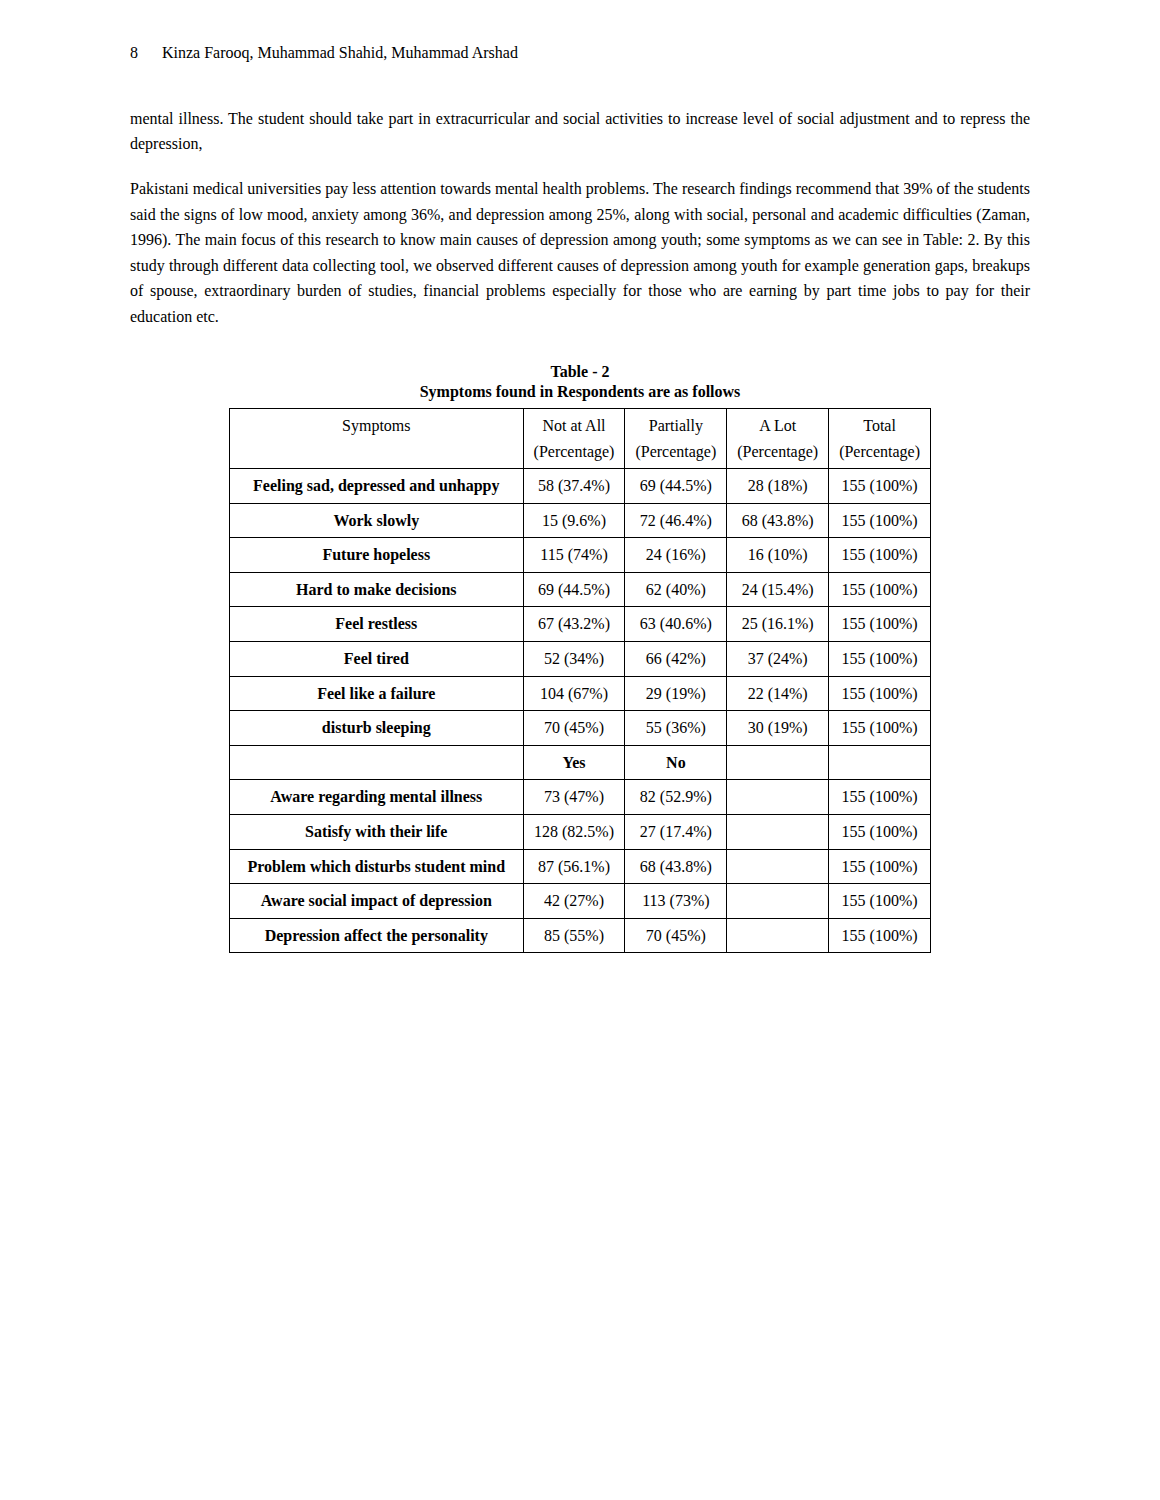8 Kinza Farooq, Muhammad Shahid, Muhammad Arshad
mental illness. The student should take part in extracurricular and social activities to increase level of social adjustment and to repress the depression,
Pakistani medical universities pay less attention towards mental health problems. The research findings recommend that 39% of the students said the signs of low mood, anxiety among 36%, and depression among 25%, along with social, personal and academic difficulties (Zaman, 1996). The main focus of this research to know main causes of depression among youth; some symptoms as we can see in Table: 2. By this study through different data collecting tool, we observed different causes of depression among youth for example generation gaps, breakups of spouse, extraordinary burden of studies, financial problems especially for those who are earning by part time jobs to pay for their education etc.
Table - 2
Symptoms found in Respondents are as follows
| Symptoms | Not at All (Percentage) | Partially (Percentage) | A Lot (Percentage) | Total (Percentage) |
| --- | --- | --- | --- | --- |
| Feeling sad, depressed and unhappy | 58 (37.4%) | 69 (44.5%) | 28 (18%) | 155 (100%) |
| Work slowly | 15 (9.6%) | 72 (46.4%) | 68 (43.8%) | 155 (100%) |
| Future hopeless | 115 (74%) | 24 (16%) | 16 (10%) | 155 (100%) |
| Hard to make decisions | 69 (44.5%) | 62 (40%) | 24 (15.4%) | 155 (100%) |
| Feel restless | 67 (43.2%) | 63 (40.6%) | 25 (16.1%) | 155 (100%) |
| Feel tired | 52 (34%) | 66 (42%) | 37 (24%) | 155 (100%) |
| Feel like a failure | 104 (67%) | 29 (19%) | 22 (14%) | 155 (100%) |
| disturb sleeping | 70 (45%) | 55 (36%) | 30 (19%) | 155 (100%) |
| | Yes | No | | |
| Aware regarding mental illness | 73 (47%) | 82 (52.9%) | | 155 (100%) |
| Satisfy with their life | 128 (82.5%) | 27 (17.4%) | | 155 (100%) |
| Problem which disturbs student mind | 87 (56.1%) | 68 (43.8%) | | 155 (100%) |
| Aware social impact of depression | 42 (27%) | 113 (73%) | | 155 (100%) |
| Depression affect the personality | 85 (55%) | 70 (45%) | | 155 (100%) |